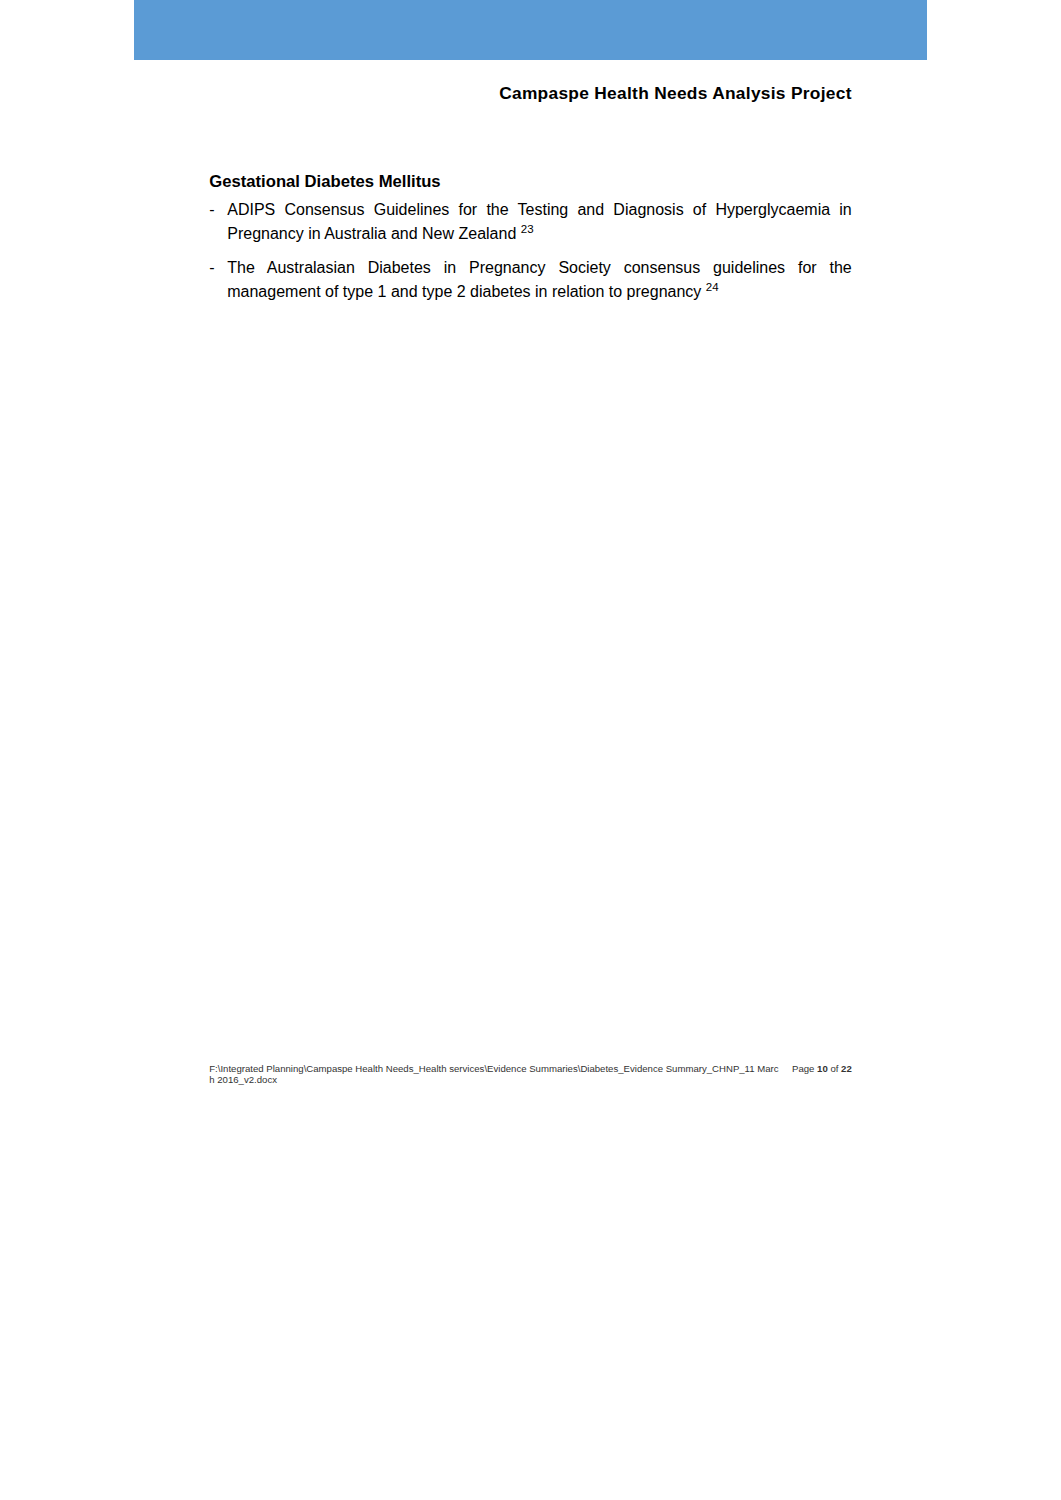Campaspe Health Needs Analysis Project
Gestational Diabetes Mellitus
ADIPS Consensus Guidelines for the Testing and Diagnosis of Hyperglycaemia in Pregnancy in Australia and New Zealand 23
The Australasian Diabetes in Pregnancy Society consensus guidelines for the management of type 1 and type 2 diabetes in relation to pregnancy 24
F:\Integrated Planning\Campaspe Health Needs_Health services\Evidence Summaries\Diabetes_Evidence Summary_CHNP_11 March 2016_v2.docx Page 10 of 22